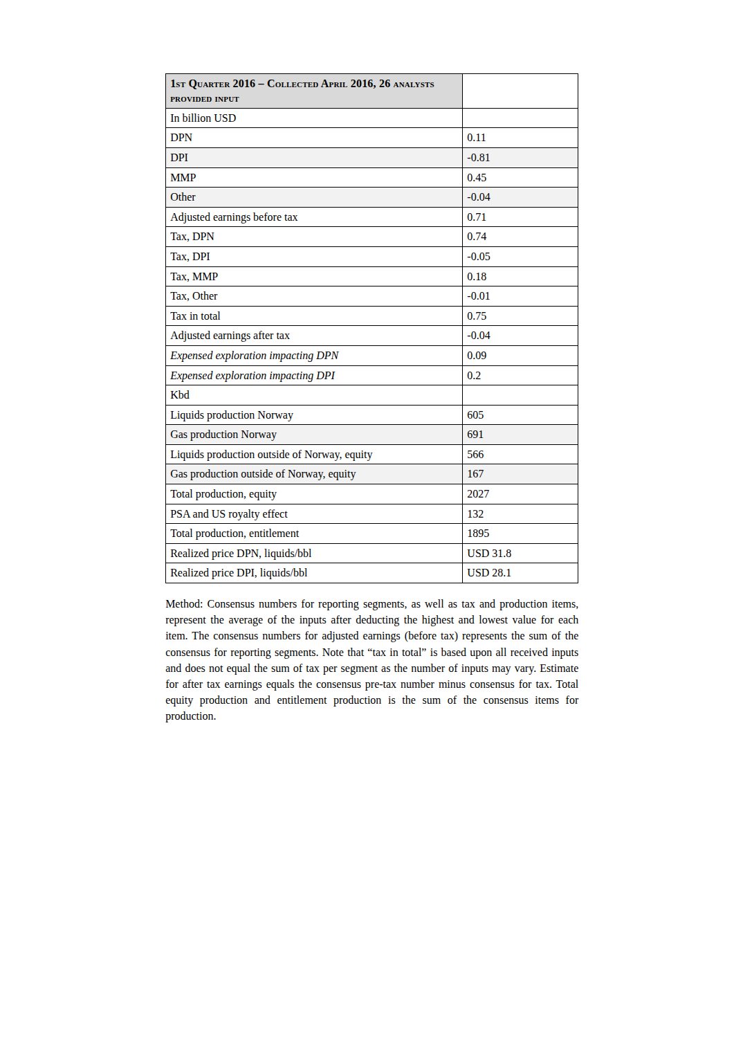| 1st Quarter 2016 – Collected April 2016, 26 analysts provided input | |
| In billion USD | |
| DPN | 0.11 |
| DPI | -0.81 |
| MMP | 0.45 |
| Other | -0.04 |
| Adjusted earnings before tax | 0.71 |
| Tax, DPN | 0.74 |
| Tax, DPI | -0.05 |
| Tax, MMP | 0.18 |
| Tax, Other | -0.01 |
| Tax in total | 0.75 |
| Adjusted earnings after tax | -0.04 |
| Expensed exploration impacting DPN | 0.09 |
| Expensed exploration impacting DPI | 0.2 |
| Kbd | |
| Liquids production Norway | 605 |
| Gas production Norway | 691 |
| Liquids production outside of Norway, equity | 566 |
| Gas production outside of Norway, equity | 167 |
| Total production, equity | 2027 |
| PSA and US royalty effect | 132 |
| Total production, entitlement | 1895 |
| Realized price DPN, liquids/bbl | USD 31.8 |
| Realized price DPI, liquids/bbl | USD 28.1 |
Method: Consensus numbers for reporting segments, as well as tax and production items, represent the average of the inputs after deducting the highest and lowest value for each item. The consensus numbers for adjusted earnings (before tax) represents the sum of the consensus for reporting segments. Note that “tax in total” is based upon all received inputs and does not equal the sum of tax per segment as the number of inputs may vary. Estimate for after tax earnings equals the consensus pre-tax number minus consensus for tax. Total equity production and entitlement production is the sum of the consensus items for production.